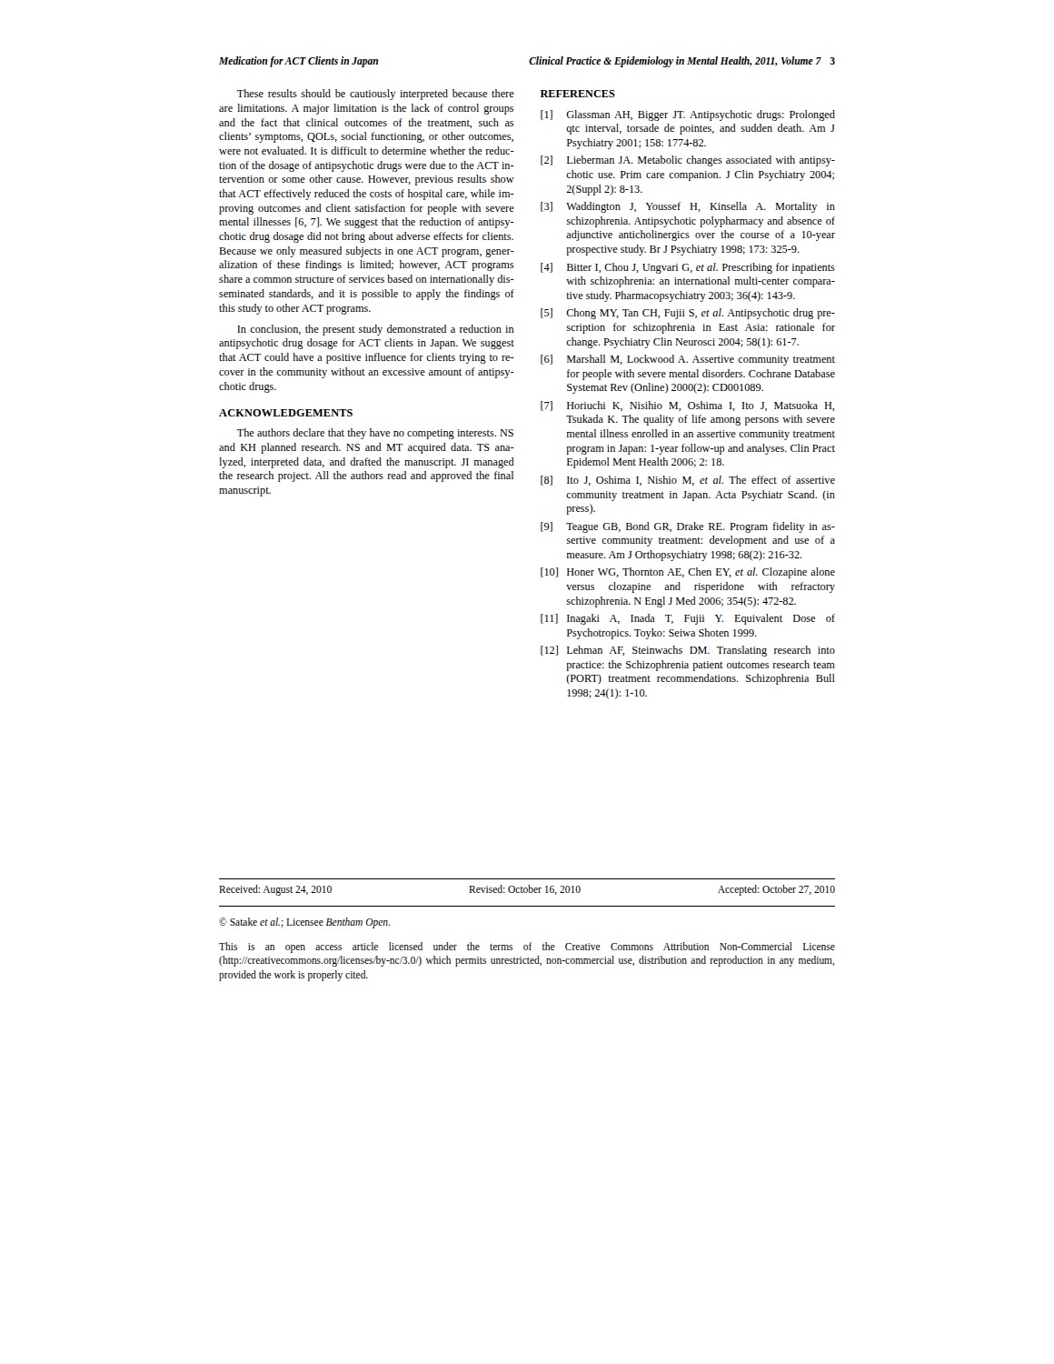Medication for ACT Clients in Japan
Clinical Practice & Epidemiology in Mental Health, 2011, Volume 73
These results should be cautiously interpreted because there are limitations. A major limitation is the lack of control groups and the fact that clinical outcomes of the treatment, such as clients’ symptoms, QOLs, social functioning, or other outcomes, were not evaluated. It is difficult to determine whether the reduction of the dosage of antipsychotic drugs were due to the ACT intervention or some other cause. However, previous results show that ACT effectively reduced the costs of hospital care, while improving outcomes and client satisfaction for people with severe mental illnesses [6, 7]. We suggest that the reduction of antipsychotic drug dosage did not bring about adverse effects for clients. Because we only measured subjects in one ACT program, generalization of these findings is limited; however, ACT programs share a common structure of services based on internationally disseminated standards, and it is possible to apply the findings of this study to other ACT programs.
In conclusion, the present study demonstrated a reduction in antipsychotic drug dosage for ACT clients in Japan. We suggest that ACT could have a positive influence for clients trying to recover in the community without an excessive amount of antipsychotic drugs.
Acknowledgements
The authors declare that they have no competing interests. NS and KH planned research. NS and MT acquired data. TS analyzed, interpreted data, and drafted the manuscript. JI managed the research project. All the authors read and approved the final manuscript.
References
Glassman AH, Bigger JT. Antipsychotic drugs: Prolonged qtc interval, torsade de pointes, and sudden death. Am J Psychiatry 2001; 158: 1774-82.
Lieberman JA. Metabolic changes associated with antipsychotic use. Prim care companion. J Clin Psychiatry 2004; 2(Suppl 2): 8-13.
Waddington J, Youssef H, Kinsella A. Mortality in schizophrenia. Antipsychotic polypharmacy and absence of adjunctive anticholinergics over the course of a 10-year prospective study. Br J Psychiatry 1998; 173: 325-9.
Bitter I, Chou J, Ungvari G, et al. Prescribing for inpatients with schizophrenia: an international multi-center comparative study. Pharmacopsychiatry 2003; 36(4): 143-9.
Chong MY, Tan CH, Fujii S, et al. Antipsychotic drug prescription for schizophrenia in East Asia: rationale for change. Psychiatry Clin Neurosci 2004; 58(1): 61-7.
Marshall M, Lockwood A. Assertive community treatment for people with severe mental disorders. Cochrane Database Systemat Rev (Online) 2000(2): CD001089.
Horiuchi K, Nisihio M, Oshima I, Ito J, Matsuoka H, Tsukada K. The quality of life among persons with severe mental illness enrolled in an assertive community treatment program in Japan: 1-year follow-up and analyses. Clin Pract Epidemol Ment Health 2006; 2: 18.
Ito J, Oshima I, Nishio M, et al. The effect of assertive community treatment in Japan. Acta Psychiatr Scand. (in press).
Teague GB, Bond GR, Drake RE. Program fidelity in assertive community treatment: development and use of a measure. Am J Orthopsychiatry 1998; 68(2): 216-32.
Honer WG, Thornton AE, Chen EY, et al. Clozapine alone versus clozapine and risperidone with refractory schizophrenia. N Engl J Med 2006; 354(5): 472-82.
Inagaki A, Inada T, Fujii Y. Equivalent Dose of Psychotropics. Toyko: Seiwa Shoten 1999.
Lehman AF, Steinwachs DM. Translating research into practice: the Schizophrenia patient outcomes research team (PORT) treatment recommendations. Schizophrenia Bull 1998; 24(1): 1-10.
Received: August 24, 2010 Revised: October 16, 2010 Accepted: October 27, 2010
© Satake et al.; Licensee Bentham Open.
This is an open access article licensed under the terms of the Creative Commons Attribution Non-Commercial License (http://creativecommons.org/licenses/by-nc/3.0/) which permits unrestricted, non-commercial use, distribution and reproduction in any medium, provided the work is properly cited.